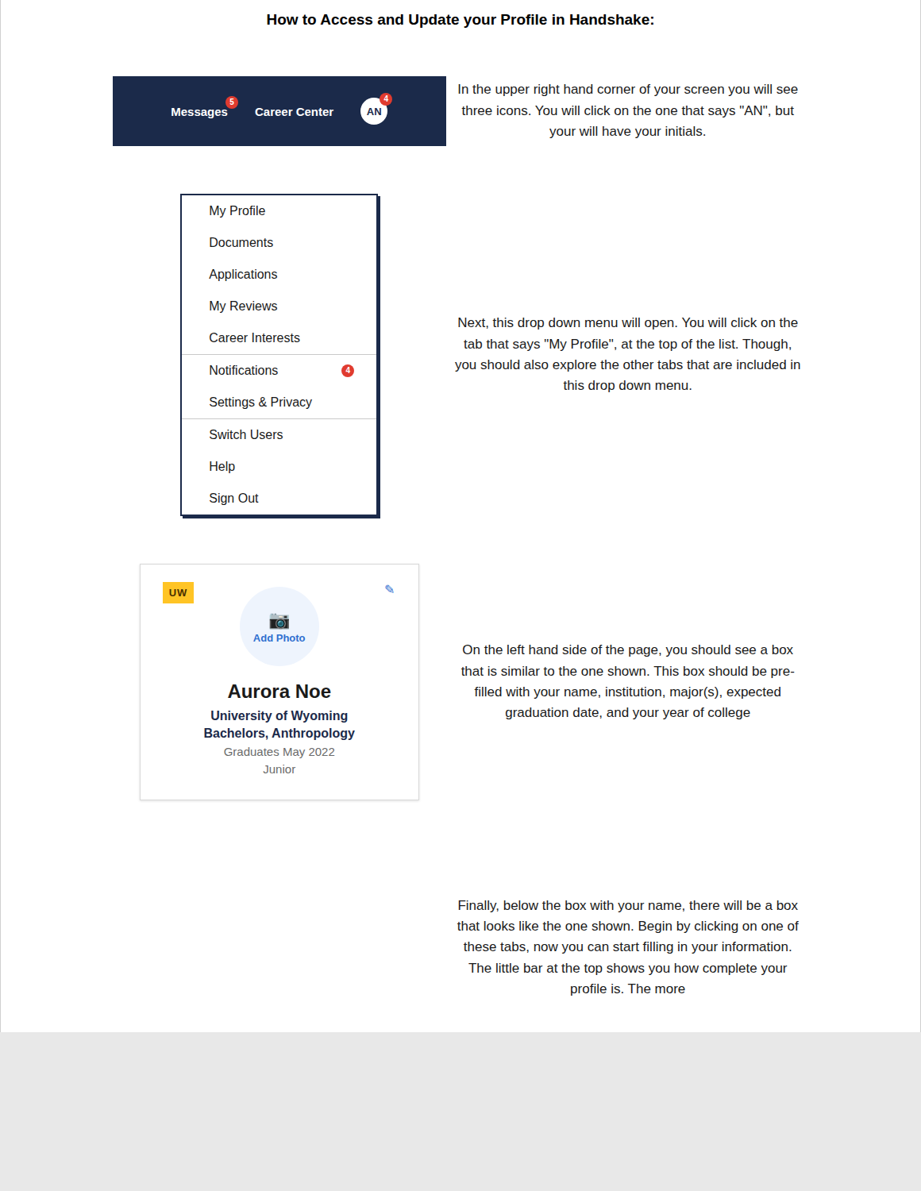How to Access and Update your Profile in Handshake:
Messages5
Career Center
AN4
In the upper right hand corner of your screen you will see three icons. You will click on the one that says "AN", but your will have your initials.
My Profile
Documents
Applications
My Reviews
Career Interests
Notifications4
Settings & Privacy
Switch Users
Help
Sign Out
Next, this drop down menu will open. You will click on the tab that says "My Profile", at the top of the list. Though, you should also explore the other tabs that are included in this drop down menu.
UW
✎
📷
Add Photo
Aurora Noe
University of Wyoming
Bachelors, Anthropology
Graduates May 2022
Junior
On the left hand side of the page, you should see a box that is similar to the one shown. This box should be pre-filled with your name, institution, major(s), expected graduation date, and your year of college
Finally, below the box with your name, there will be a box that looks like the one shown. Begin by clicking on one of these tabs, now you can start filling in your information. The little bar at the top shows you how complete your profile is. The more